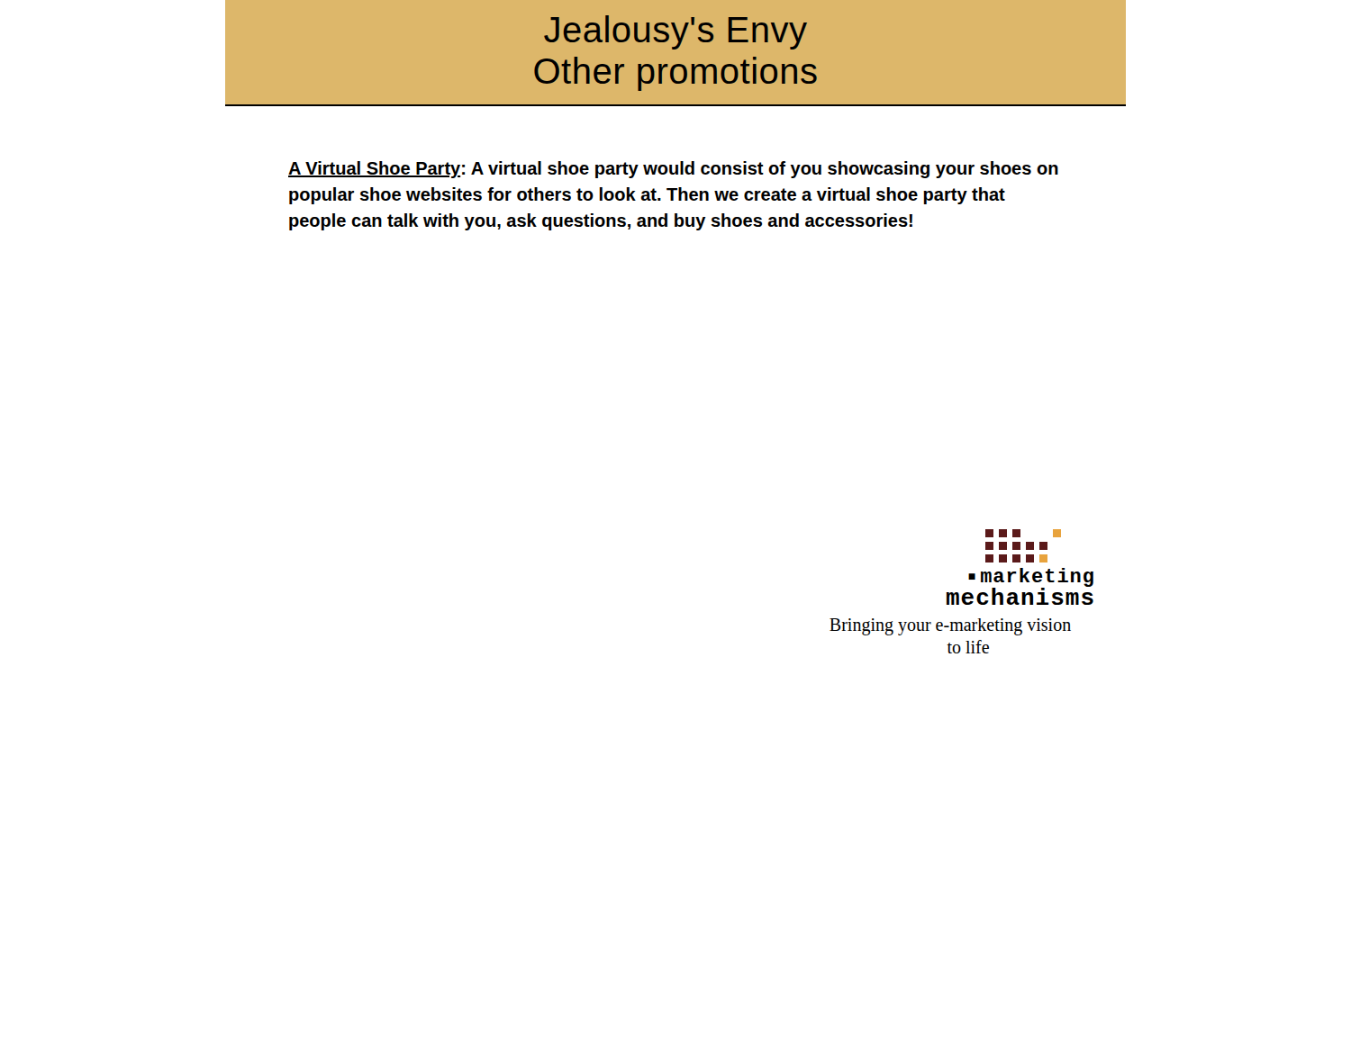Jealousy's Envy
Other promotions
A Virtual Shoe Party: A virtual shoe party would consist of you showcasing your shoes on popular shoe websites for others to look at. Then we create a virtual shoe party that people can talk with you, ask questions, and buy shoes and accessories!
■marketing
mechanisms
Bringing your e-marketing vision to life